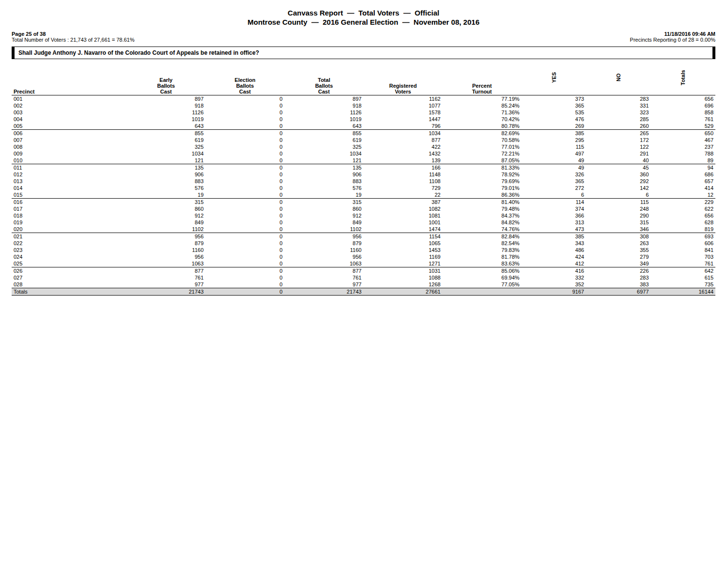Canvass Report — Total Voters — Official
Montrose County — 2016 General Election — November 08, 2016
Page 25 of 38 11/18/2016 09:46 AM
Total Number of Voters : 21,743 of 27,661 = 78.61% Precincts Reporting 0 of 28 = 0.00%
Shall Judge Anthony J. Navarro of the Colorado Court of Appeals be retained in office?
| Precinct | Early Ballots Cast | Election Ballots Cast | Total Ballots Cast | Registered Voters | Percent Turnout | YES | NO | Totals |
| --- | --- | --- | --- | --- | --- | --- | --- | --- |
| 001 | 897 | 0 | 897 | 1162 | 77.19% | 373 | 283 | 656 |
| 002 | 918 | 0 | 918 | 1077 | 85.24% | 365 | 331 | 696 |
| 003 | 1126 | 0 | 1126 | 1578 | 71.36% | 535 | 323 | 858 |
| 004 | 1019 | 0 | 1019 | 1447 | 70.42% | 476 | 285 | 761 |
| 005 | 643 | 0 | 643 | 796 | 80.78% | 269 | 260 | 529 |
| 006 | 855 | 0 | 855 | 1034 | 82.69% | 385 | 265 | 650 |
| 007 | 619 | 0 | 619 | 877 | 70.58% | 295 | 172 | 467 |
| 008 | 325 | 0 | 325 | 422 | 77.01% | 115 | 122 | 237 |
| 009 | 1034 | 0 | 1034 | 1432 | 72.21% | 497 | 291 | 788 |
| 010 | 121 | 0 | 121 | 139 | 87.05% | 49 | 40 | 89 |
| 011 | 135 | 0 | 135 | 166 | 81.33% | 49 | 45 | 94 |
| 012 | 906 | 0 | 906 | 1148 | 78.92% | 326 | 360 | 686 |
| 013 | 883 | 0 | 883 | 1108 | 79.69% | 365 | 292 | 657 |
| 014 | 576 | 0 | 576 | 729 | 79.01% | 272 | 142 | 414 |
| 015 | 19 | 0 | 19 | 22 | 86.36% | 6 | 6 | 12 |
| 016 | 315 | 0 | 315 | 387 | 81.40% | 114 | 115 | 229 |
| 017 | 860 | 0 | 860 | 1082 | 79.48% | 374 | 248 | 622 |
| 018 | 912 | 0 | 912 | 1081 | 84.37% | 366 | 290 | 656 |
| 019 | 849 | 0 | 849 | 1001 | 84.82% | 313 | 315 | 628 |
| 020 | 1102 | 0 | 1102 | 1474 | 74.76% | 473 | 346 | 819 |
| 021 | 956 | 0 | 956 | 1154 | 82.84% | 385 | 308 | 693 |
| 022 | 879 | 0 | 879 | 1065 | 82.54% | 343 | 263 | 606 |
| 023 | 1160 | 0 | 1160 | 1453 | 79.83% | 486 | 355 | 841 |
| 024 | 956 | 0 | 956 | 1169 | 81.78% | 424 | 279 | 703 |
| 025 | 1063 | 0 | 1063 | 1271 | 83.63% | 412 | 349 | 761 |
| 026 | 877 | 0 | 877 | 1031 | 85.06% | 416 | 226 | 642 |
| 027 | 761 | 0 | 761 | 1088 | 69.94% | 332 | 283 | 615 |
| 028 | 977 | 0 | 977 | 1268 | 77.05% | 352 | 383 | 735 |
| Totals | 21743 | 0 | 21743 | 27661 | | 9167 | 6977 | 16144 |